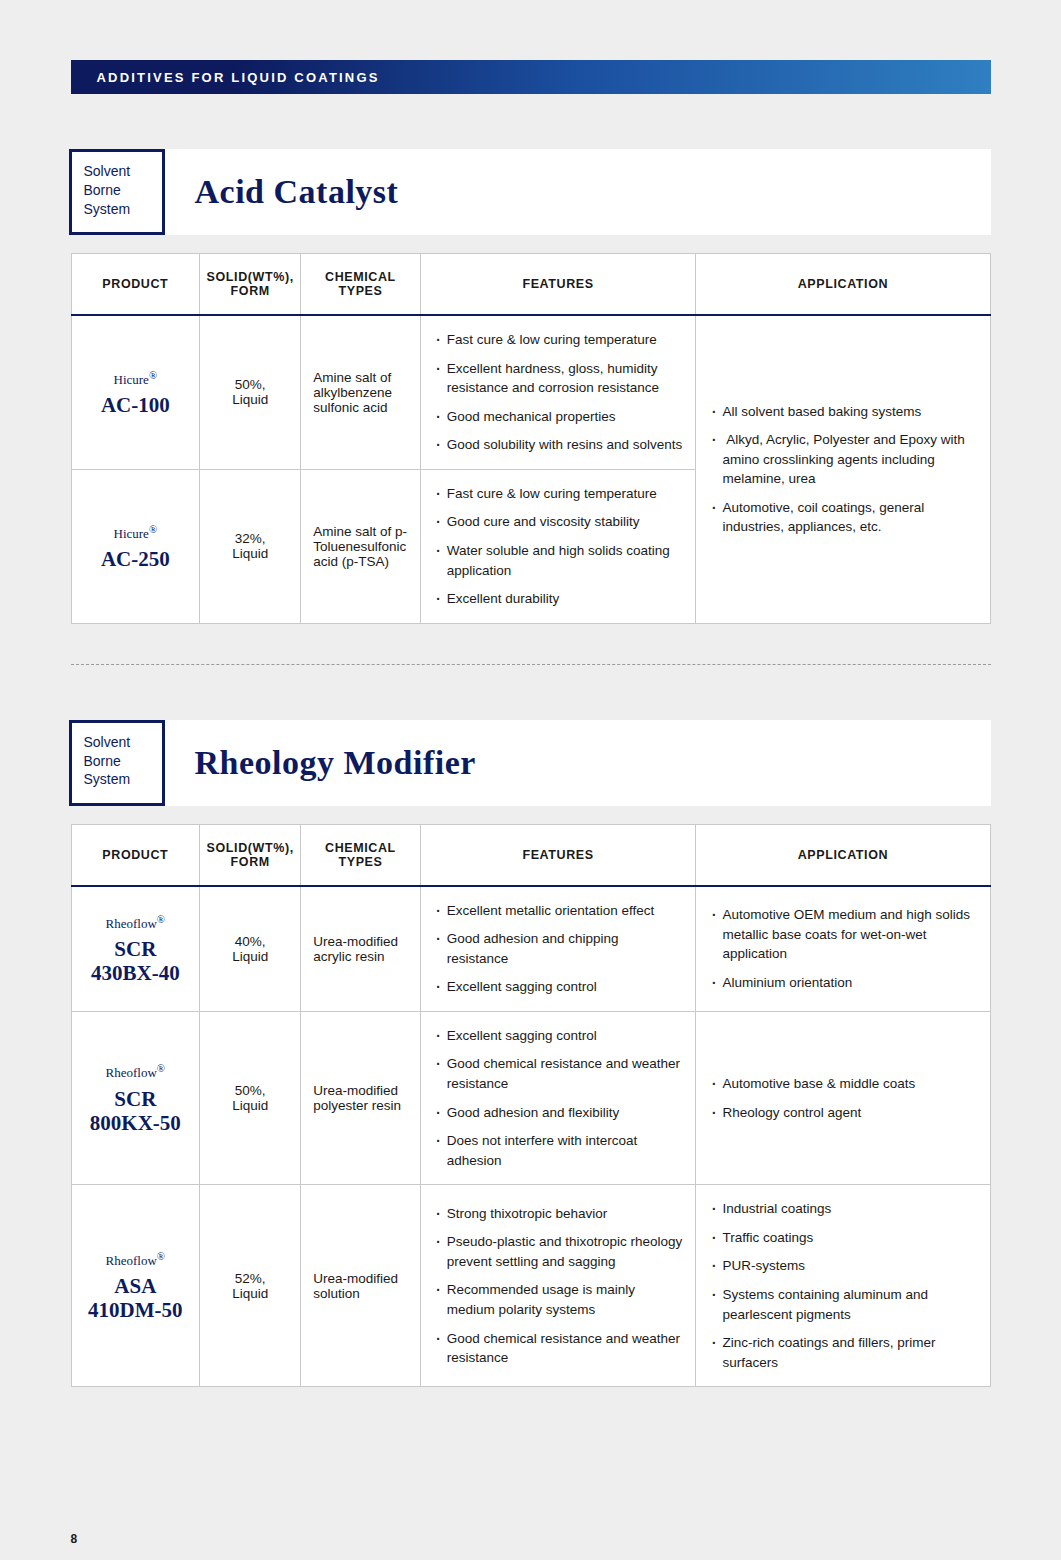ADDITIVES FOR LIQUID COATINGS
Solvent
Borne
System
Acid Catalyst
| PRODUCT | SOLID(WT%), FORM | CHEMICAL TYPES | FEATURES | APPLICATION |
| --- | --- | --- | --- | --- |
| Hicure ® AC-100 | 50%, Liquid | Amine salt of alkylbenzene sulfonic acid | Fast cure & low curing temperature Excellent hardness, gloss, humidity resistance and corrosion resistance Good mechanical properties Good solubility with resins and solvents | All solvent based baking systems Alkyd, Acrylic, Polyester and Epoxy with amino crosslinking agents including melamine, urea Automotive, coil coatings, general industries, appliances, etc. |
| Hicure ® AC-250 | 32%, Liquid | Amine salt of p-Toluenesulfonic acid (p-TSA) | Fast cure & low curing temperature Good cure and viscosity stability Water soluble and high solids coating application Excellent durability |
Solvent
Borne
System
Rheology Modifier
| PRODUCT | SOLID(WT%), FORM | CHEMICAL TYPES | FEATURES | APPLICATION |
| --- | --- | --- | --- | --- |
| Rheoflow ® SCR 430BX-40 | 40%, Liquid | Urea-modified acrylic resin | Excellent metallic orientation effect Good adhesion and chipping resistance Excellent sagging control | Automotive OEM medium and high solids metallic base coats for wet-on-wet application Aluminium orientation |
| Rheoflow ® SCR 800KX-50 | 50%, Liquid | Urea-modified polyester resin | Excellent sagging control Good chemical resistance and weather resistance Good adhesion and flexibility Does not interfere with intercoat adhesion | Automotive base & middle coats Rheology control agent |
| Rheoflow ® ASA 410DM-50 | 52%, Liquid | Urea-modified solution | Strong thixotropic behavior Pseudo-plastic and thixotropic rheology prevent settling and sagging Recommended usage is mainly medium polarity systems Good chemical resistance and weather resistance | Industrial coatings Traffic coatings PUR-systems Systems containing aluminum and pearlescent pigments Zinc-rich coatings and fillers, primer surfacers |
8